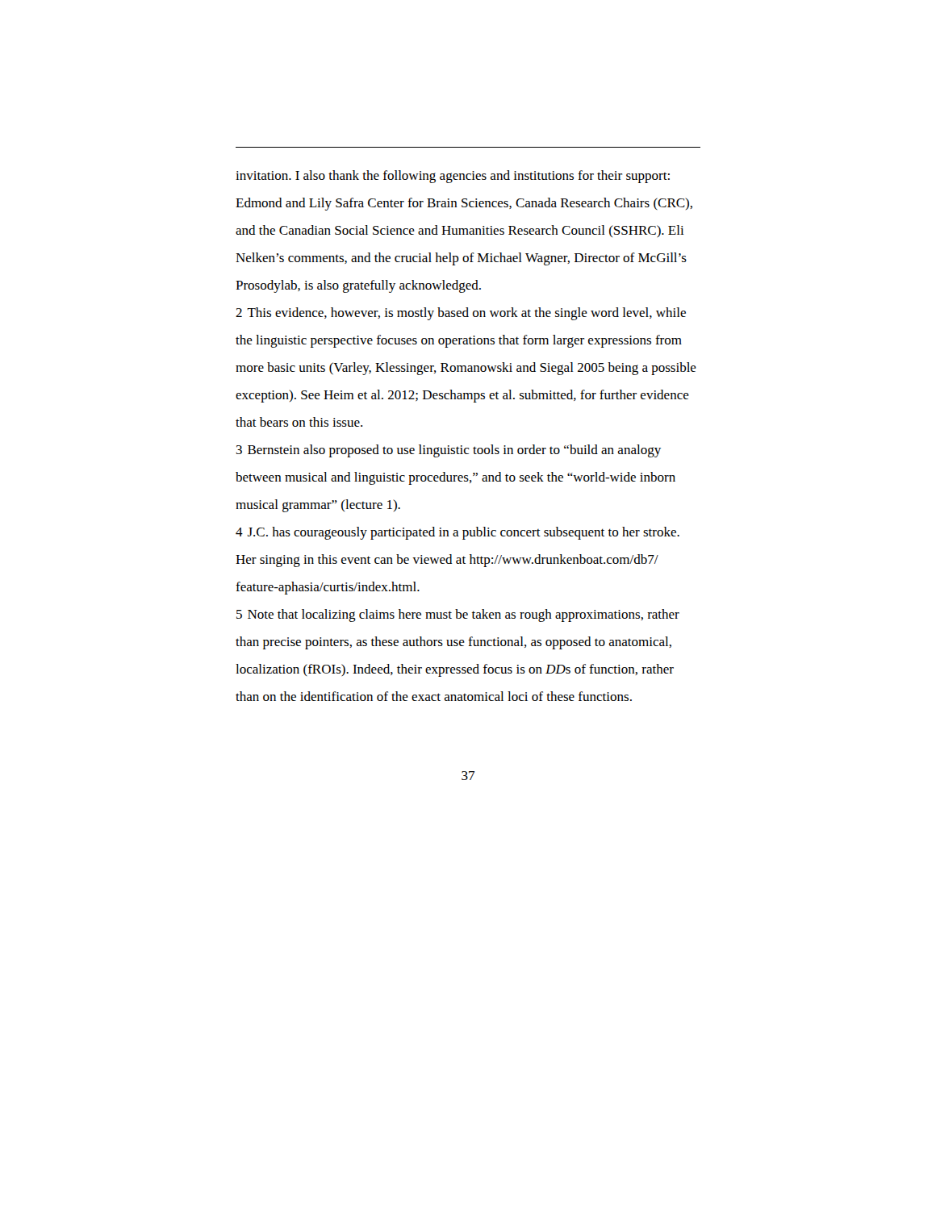invitation. I also thank the following agencies and institutions for their support: Edmond and Lily Safra Center for Brain Sciences, Canada Research Chairs (CRC), and the Canadian Social Science and Humanities Research Council (SSHRC). Eli Nelken’s comments, and the crucial help of Michael Wagner, Director of McGill’s Prosodylab, is also gratefully acknowledged.
2 This evidence, however, is mostly based on work at the single word level, while the linguistic perspective focuses on operations that form larger expressions from more basic units (Varley, Klessinger, Romanowski and Siegal 2005 being a possible exception). See Heim et al. 2012; Deschamps et al. submitted, for further evidence that bears on this issue.
3 Bernstein also proposed to use linguistic tools in order to “build an analogy between musical and linguistic procedures,” and to seek the “world-wide inborn musical grammar” (lecture 1).
4 J.C. has courageously participated in a public concert subsequent to her stroke. Her singing in this event can be viewed at http://www.drunkenboat.com/db7/ feature-aphasia/curtis/index.html.
5 Note that localizing claims here must be taken as rough approximations, rather than precise pointers, as these authors use functional, as opposed to anatomical, localization (fROIs). Indeed, their expressed focus is on DDs of function, rather than on the identification of the exact anatomical loci of these functions.
37